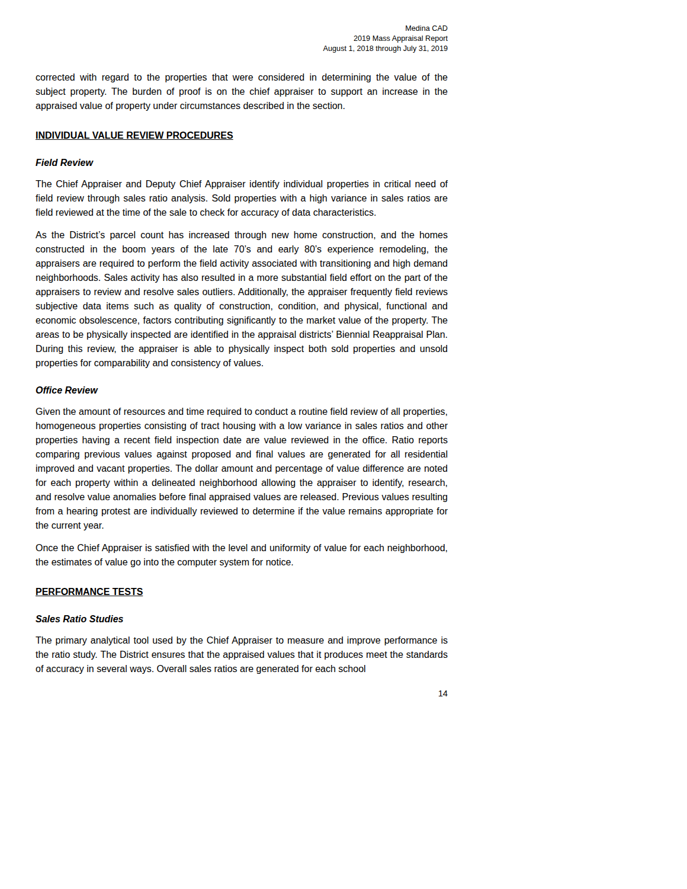Medina CAD
2019 Mass Appraisal Report
August 1, 2018 through July 31, 2019
corrected with regard to the properties that were considered in determining the value of the subject property. The burden of proof is on the chief appraiser to support an increase in the appraised value of property under circumstances described in the section.
Individual Value Review Procedures
Field Review
The Chief Appraiser and Deputy Chief Appraiser identify individual properties in critical need of field review through sales ratio analysis. Sold properties with a high variance in sales ratios are field reviewed at the time of the sale to check for accuracy of data characteristics.
As the District’s parcel count has increased through new home construction, and the homes constructed in the boom years of the late 70’s and early 80’s experience remodeling, the appraisers are required to perform the field activity associated with transitioning and high demand neighborhoods. Sales activity has also resulted in a more substantial field effort on the part of the appraisers to review and resolve sales outliers. Additionally, the appraiser frequently field reviews subjective data items such as quality of construction, condition, and physical, functional and economic obsolescence, factors contributing significantly to the market value of the property. The areas to be physically inspected are identified in the appraisal districts’ Biennial Reappraisal Plan. During this review, the appraiser is able to physically inspect both sold properties and unsold properties for comparability and consistency of values.
Office Review
Given the amount of resources and time required to conduct a routine field review of all properties, homogeneous properties consisting of tract housing with a low variance in sales ratios and other properties having a recent field inspection date are value reviewed in the office. Ratio reports comparing previous values against proposed and final values are generated for all residential improved and vacant properties. The dollar amount and percentage of value difference are noted for each property within a delineated neighborhood allowing the appraiser to identify, research, and resolve value anomalies before final appraised values are released. Previous values resulting from a hearing protest are individually reviewed to determine if the value remains appropriate for the current year.
Once the Chief Appraiser is satisfied with the level and uniformity of value for each neighborhood, the estimates of value go into the computer system for notice.
Performance Tests
Sales Ratio Studies
The primary analytical tool used by the Chief Appraiser to measure and improve performance is the ratio study. The District ensures that the appraised values that it produces meet the standards of accuracy in several ways. Overall sales ratios are generated for each school
14